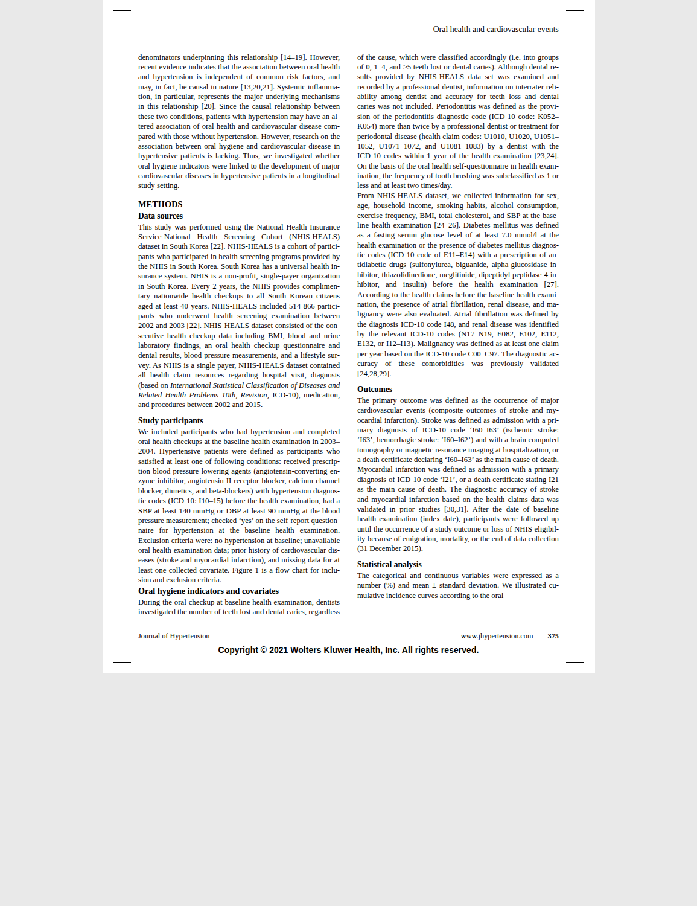Oral health and cardiovascular events
denominators underpinning this relationship [14–19]. However, recent evidence indicates that the association between oral health and hypertension is independent of common risk factors, and may, in fact, be causal in nature [13,20,21]. Systemic inflammation, in particular, represents the major underlying mechanisms in this relationship [20]. Since the causal relationship between these two conditions, patients with hypertension may have an altered association of oral health and cardiovascular disease compared with those without hypertension. However, research on the association between oral hygiene and cardiovascular disease in hypertensive patients is lacking. Thus, we investigated whether oral hygiene indicators were linked to the development of major cardiovascular diseases in hypertensive patients in a longitudinal study setting.
METHODS
Data sources
This study was performed using the National Health Insurance Service-National Health Screening Cohort (NHIS-HEALS) dataset in South Korea [22]. NHIS-HEALS is a cohort of participants who participated in health screening programs provided by the NHIS in South Korea. South Korea has a universal health insurance system. NHIS is a non-profit, single-payer organization in South Korea. Every 2 years, the NHIS provides complimentary nationwide health checkups to all South Korean citizens aged at least 40 years. NHIS-HEALS included 514 866 participants who underwent health screening examination between 2002 and 2003 [22]. NHIS-HEALS dataset consisted of the consecutive health checkup data including BMI, blood and urine laboratory findings, an oral health checkup questionnaire and dental results, blood pressure measurements, and a lifestyle survey. As NHIS is a single payer, NHIS-HEALS dataset contained all health claim resources regarding hospital visit, diagnosis (based on International Statistical Classification of Diseases and Related Health Problems 10th, Revision, ICD-10), medication, and procedures between 2002 and 2015.
Study participants
We included participants who had hypertension and completed oral health checkups at the baseline health examination in 2003–2004. Hypertensive patients were defined as participants who satisfied at least one of following conditions: received prescription blood pressure lowering agents (angiotensin-converting enzyme inhibitor, angiotensin II receptor blocker, calcium-channel blocker, diuretics, and beta-blockers) with hypertension diagnostic codes (ICD-10: I10–15) before the health examination, had a SBP at least 140 mmHg or DBP at least 90 mmHg at the blood pressure measurement; checked ‘yes’ on the self-report questionnaire for hypertension at the baseline health examination. Exclusion criteria were: no hypertension at baseline; unavailable oral health examination data; prior history of cardiovascular diseases (stroke and myocardial infarction), and missing data for at least one collected covariate. Figure 1 is a flow chart for inclusion and exclusion criteria.
Oral hygiene indicators and covariates
During the oral checkup at baseline health examination, dentists investigated the number of teeth lost and dental caries, regardless of the cause, which were classified accordingly (i.e. into groups of 0, 1–4, and ≥5 teeth lost or dental caries). Although dental results provided by NHIS-HEALS data set was examined and recorded by a professional dentist, information on interrater reliability among dentist and accuracy for teeth loss and dental caries was not included. Periodontitis was defined as the provision of the periodontitis diagnostic code (ICD-10 code: K052–K054) more than twice by a professional dentist or treatment for periodontal disease (health claim codes: U1010, U1020, U1051–1052, U1071–1072, and U1081–1083) by a dentist with the ICD-10 codes within 1 year of the health examination [23,24]. On the basis of the oral health self-questionnaire in health examination, the frequency of tooth brushing was subclassified as 1 or less and at least two times/day.
From NHIS-HEALS dataset, we collected information for sex, age, household income, smoking habits, alcohol consumption, exercise frequency, BMI, total cholesterol, and SBP at the baseline health examination [24–26]. Diabetes mellitus was defined as a fasting serum glucose level of at least 7.0 mmol/l at the health examination or the presence of diabetes mellitus diagnostic codes (ICD-10 code of E11–E14) with a prescription of antidiabetic drugs (sulfonylurea, biguanide, alpha-glucosidase inhibitor, thiazolidinedione, meglitinide, dipeptidyl peptidase-4 inhibitor, and insulin) before the health examination [27]. According to the health claims before the baseline health examination, the presence of atrial fibrillation, renal disease, and malignancy were also evaluated. Atrial fibrillation was defined by the diagnosis ICD-10 code I48, and renal disease was identified by the relevant ICD-10 codes (N17–N19, E082, E102, E112, E132, or I12–I13). Malignancy was defined as at least one claim per year based on the ICD-10 code C00–C97. The diagnostic accuracy of these comorbidities was previously validated [24,28,29].
Outcomes
The primary outcome was defined as the occurrence of major cardiovascular events (composite outcomes of stroke and myocardial infarction). Stroke was defined as admission with a primary diagnosis of ICD-10 code ‘I60–I63’ (ischemic stroke: ‘I63’, hemorrhagic stroke: ‘I60–I62’) and with a brain computed tomography or magnetic resonance imaging at hospitalization, or a death certificate declaring ‘I60–I63’ as the main cause of death. Myocardial infarction was defined as admission with a primary diagnosis of ICD-10 code ‘I21’, or a death certificate stating I21 as the main cause of death. The diagnostic accuracy of stroke and myocardial infarction based on the health claims data was validated in prior studies [30,31]. After the date of baseline health examination (index date), participants were followed up until the occurrence of a study outcome or loss of NHIS eligibility because of emigration, mortality, or the end of data collection (31 December 2015).
Statistical analysis
The categorical and continuous variables were expressed as a number (%) and mean ± standard deviation. We illustrated cumulative incidence curves according to the oral
Journal of Hypertension
www.jhypertension.com 375
Copyright © 2021 Wolters Kluwer Health, Inc. All rights reserved.